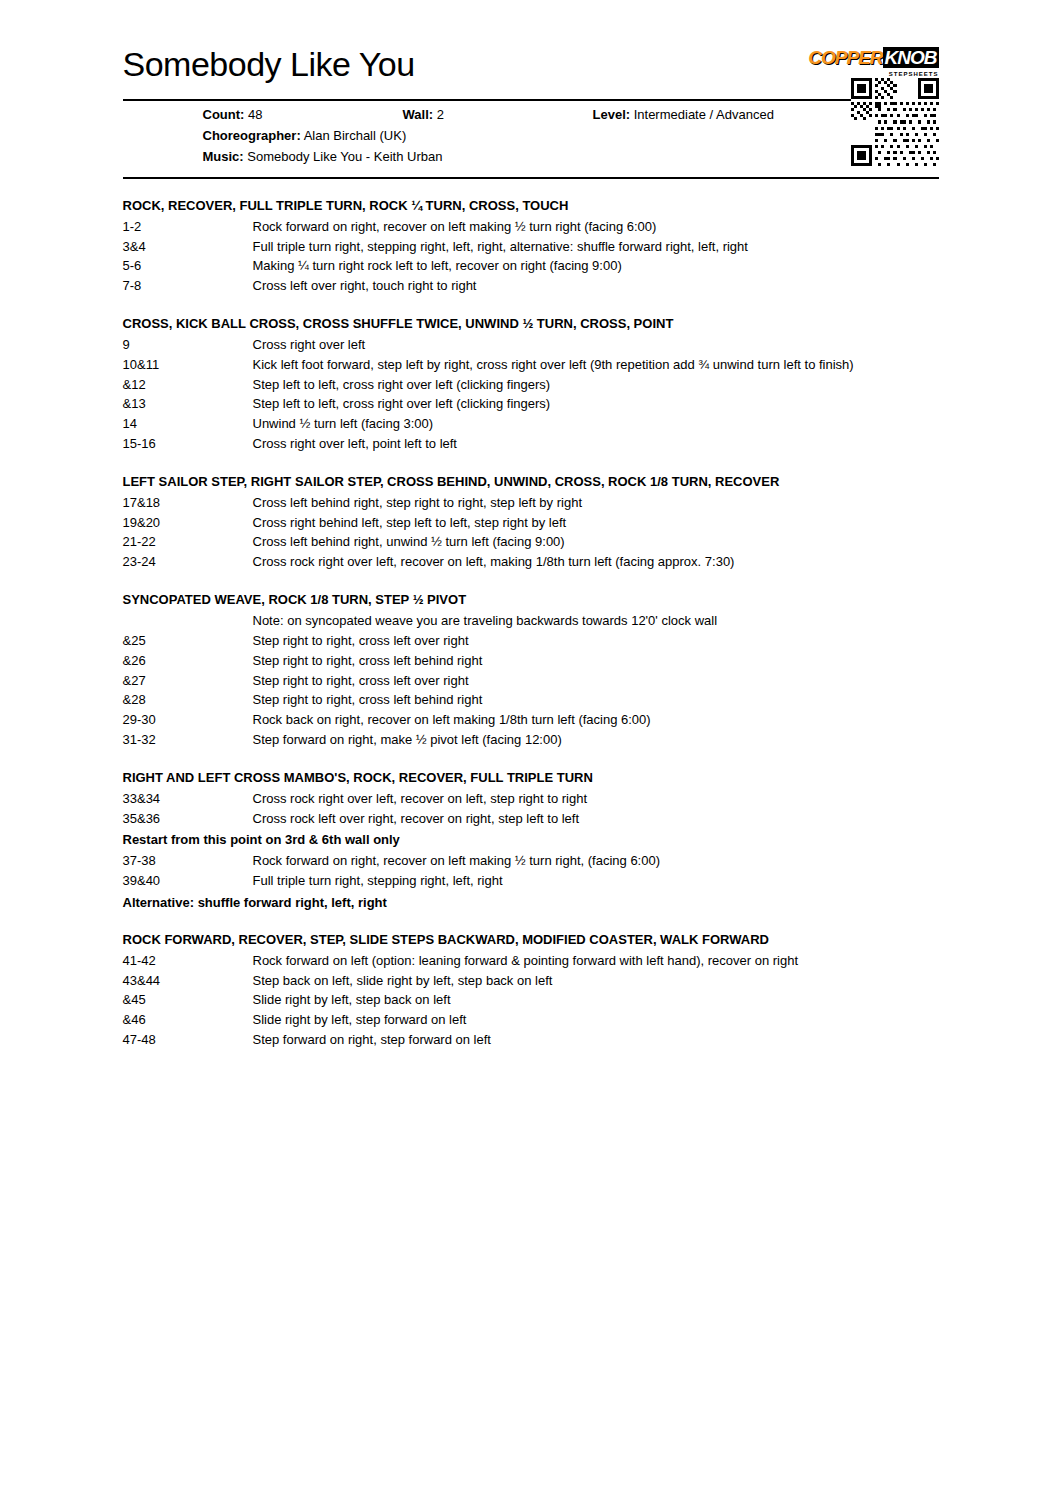Somebody Like You
COPPERKNOB STEPSHEETS
Count: 48
Wall: 2
Level: Intermediate / Advanced
Choreographer: Alan Birchall (UK)
Music: Somebody Like You - Keith Urban
Rock, Recover, Full Triple Turn, Rock ¼ Turn, Cross, Touch
| 1-2 | Rock forward on right, recover on left making ½ turn right (facing 6:00) |
| 3&4 | Full triple turn right, stepping right, left, right, alternative: shuffle forward right, left, right |
| 5-6 | Making ¼ turn right rock left to left, recover on right (facing 9:00) |
| 7-8 | Cross left over right, touch right to right |
Cross, Kick Ball Cross, Cross Shuffle Twice, Unwind ½ Turn, Cross, Point
| 9 | Cross right over left |
| 10&11 | Kick left foot forward, step left by right, cross right over left (9th repetition add ¾ unwind turn left to finish) |
| &12 | Step left to left, cross right over left (clicking fingers) |
| &13 | Step left to left, cross right over left (clicking fingers) |
| 14 | Unwind ½ turn left (facing 3:00) |
| 15-16 | Cross right over left, point left to left |
Left Sailor Step, Right Sailor Step, Cross Behind, Unwind, Cross, Rock 1/8 Turn, Recover
| 17&18 | Cross left behind right, step right to right, step left by right |
| 19&20 | Cross right behind left, step left to left, step right by left |
| 21-22 | Cross left behind right, unwind ½ turn left (facing 9:00) |
| 23-24 | Cross rock right over left, recover on left, making 1/8th turn left (facing approx. 7:30) |
Syncopated Weave, Rock 1/8 Turn, Step ½ Pivot
| | Note: on syncopated weave you are traveling backwards towards 12'0' clock wall |
| &25 | Step right to right, cross left over right |
| &26 | Step right to right, cross left behind right |
| &27 | Step right to right, cross left over right |
| &28 | Step right to right, cross left behind right |
| 29-30 | Rock back on right, recover on left making 1/8th turn left (facing 6:00) |
| 31-32 | Step forward on right, make ½ pivot left (facing 12:00) |
Right and Left Cross Mambo's, Rock, Recover, Full Triple Turn
| 33&34 | Cross rock right over left, recover on left, step right to right |
| 35&36 | Cross rock left over right, recover on right, step left to left |
Restart from this point on 3rd & 6th wall only
| 37-38 | Rock forward on right, recover on left making ½ turn right, (facing 6:00) |
| 39&40 | Full triple turn right, stepping right, left, right |
Alternative: shuffle forward right, left, right
Rock Forward, Recover, Step, Slide Steps Backward, Modified Coaster, Walk Forward
| 41-42 | Rock forward on left (option: leaning forward & pointing forward with left hand), recover on right |
| 43&44 | Step back on left, slide right by left, step back on left |
| &45 | Slide right by left, step back on left |
| &46 | Slide right by left, step forward on left |
| 47-48 | Step forward on right, step forward on left |